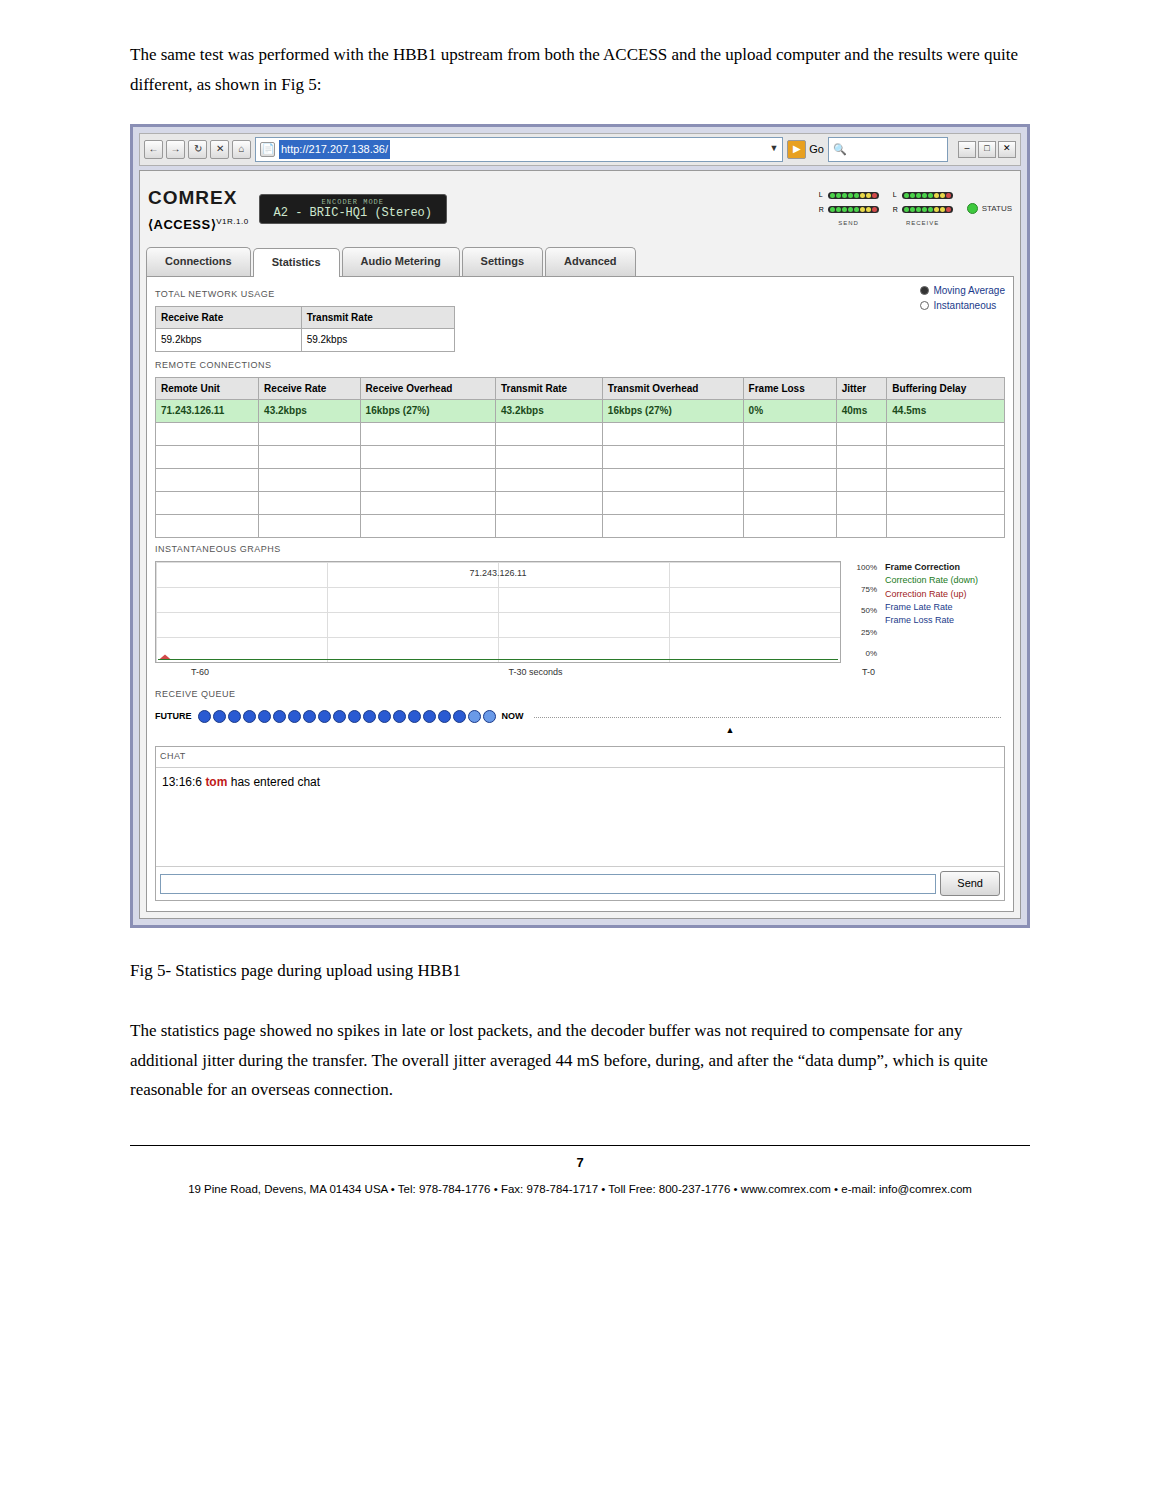The same test was performed with the HBB1 upstream from both the ACCESS and the upload computer and the results were quite different, as shown in Fig 5:
← → ↻ ✕ ⌂
📄 http://217.207.138.36/ ▼
▶ Go
🔍
– □ ✕
COMREX
⟨ACCESS⟩V1R.1.0
ENCODER MODE
A2 - BRIC-HQ1 (Stereo)
L
R
SEND
L
R
RECEIVE
STATUS
Connections
Statistics
Audio Metering
Settings
Advanced
Moving Average
Instantaneous
Total Network Usage
| Receive Rate | Transmit Rate |
| --- | --- |
| 59.2kbps | 59.2kbps |
Remote Connections
| Remote Unit | Receive Rate | Receive Overhead | Transmit Rate | Transmit Overhead | Frame Loss | Jitter | Buffering Delay |
| --- | --- | --- | --- | --- | --- | --- | --- |
| 71.243.126.11 | 43.2kbps | 16kbps (27%) | 43.2kbps | 16kbps (27%) | 0% | 40ms | 44.5ms |
Instantaneous Graphs
71.243.126.11
100% 75% 50% 25% 0%
Frame Correction
Correction Rate (down)
Correction Rate (up)
Frame Late Rate
Frame Loss Rate
T-60 T-30 seconds T-0
Receive Queue
FUTURE NOW
▲
CHAT
13:16:6 tom has entered chat
Send
Fig 5- Statistics page during upload using HBB1
The statistics page showed no spikes in late or lost packets, and the decoder buffer was not required to compensate for any additional jitter during the transfer. The overall jitter averaged 44 mS before, during, and after the “data dump”, which is quite reasonable for an overseas connection.
7
19 Pine Road, Devens, MA 01434 USA • Tel: 978-784-1776 • Fax: 978-784-1717 • Toll Free: 800-237-1776 • www.comrex.com • e-mail: info@comrex.com